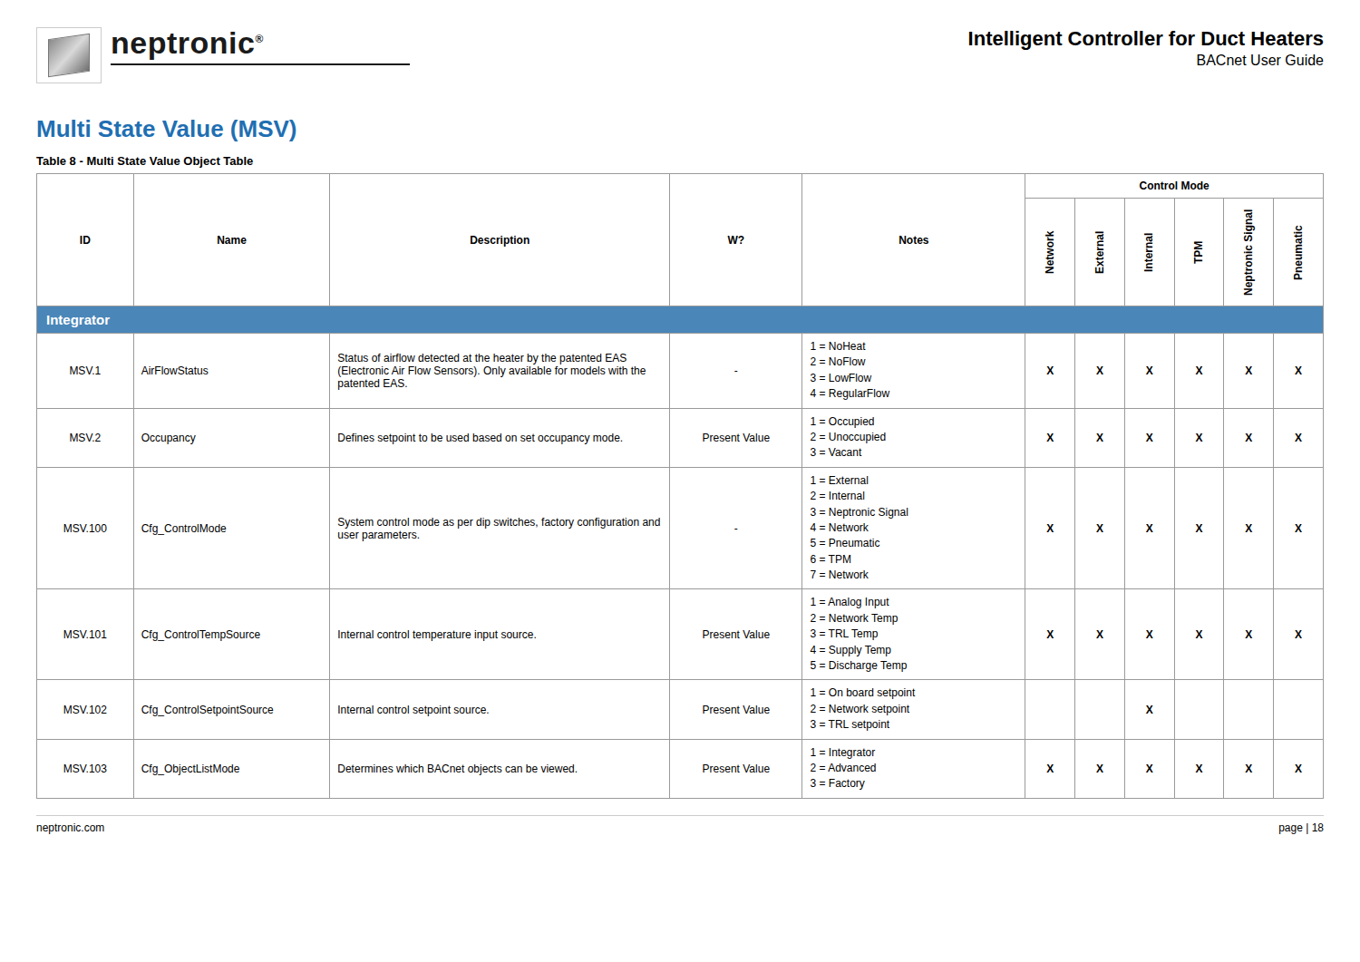neptronic®
Intelligent Controller for Duct Heaters
BACnet User Guide
Multi State Value (MSV)
Table 8 - Multi State Value Object Table
| ID | Name | Description | W? | Notes | Control Mode |
| --- | --- | --- | --- | --- | --- |
| Network | External | Internal | TPM | Neptronic Signal | Pneumatic |
| Integrator |
| MSV.1 | AirFlowStatus | Status of airflow detected at the heater by the patented EAS (Electronic Air Flow Sensors). Only available for models with the patented EAS. | - | 1 = NoHeat 2 = NoFlow 3 = LowFlow 4 = RegularFlow | X | X | X | X | X | X |
| MSV.2 | Occupancy | Defines setpoint to be used based on set occupancy mode. | Present Value | 1 = Occupied 2 = Unoccupied 3 = Vacant | X | X | X | X | X | X |
| MSV.100 | Cfg_ControlMode | System control mode as per dip switches, factory configuration and user parameters. | - | 1 = External 2 = Internal 3 = Neptronic Signal 4 = Network 5 = Pneumatic 6 = TPM 7 = Network | X | X | X | X | X | X |
| MSV.101 | Cfg_ControlTempSource | Internal control temperature input source. | Present Value | 1 = Analog Input 2 = Network Temp 3 = TRL Temp 4 = Supply Temp 5 = Discharge Temp | X | X | X | X | X | X |
| MSV.102 | Cfg_ControlSetpointSource | Internal control setpoint source. | Present Value | 1 = On board setpoint 2 = Network setpoint 3 = TRL setpoint | | | X | | | |
| MSV.103 | Cfg_ObjectListMode | Determines which BACnet objects can be viewed. | Present Value | 1 = Integrator 2 = Advanced 3 = Factory | X | X | X | X | X | X |
neptronic.com
page | 18